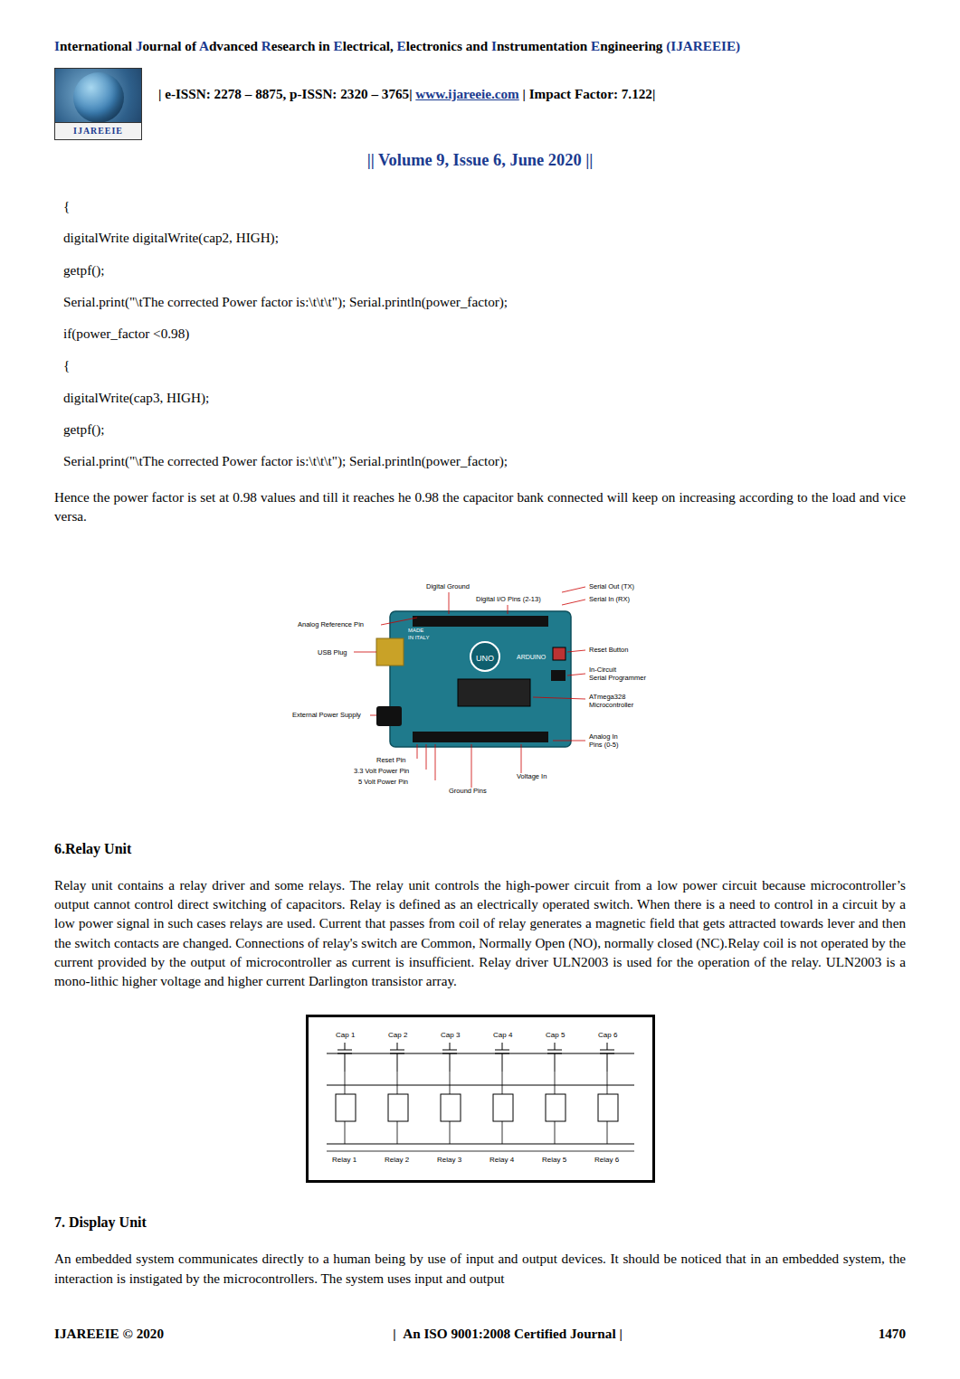International Journal of Advanced Research in Electrical, Electronics and Instrumentation Engineering (IJAREEIE)
IJAREEIE
| e-ISSN: 2278 – 8875, p-ISSN: 2320 – 3765| www.ijareeie.com | Impact Factor: 7.122|
|| Volume 9, Issue 6, June 2020 ||
{
digitalWrite digitalWrite(cap2, HIGH);
getpf();
Serial.print("\tThe corrected Power factor is:\t\t\t"); Serial.println(power_factor);
if(power_factor <0.98)
{
digitalWrite(cap3, HIGH);
getpf();
Serial.print("\tThe corrected Power factor is:\t\t\t"); Serial.println(power_factor);
Hence the power factor is set at 0.98 values and till it reaches he 0.98 the capacitor bank connected will keep on increasing according to the load and vice versa.
UNO ARDUINO MADE IN ITALY Analog Reference Pin USB Plug External Power Supply Digital Ground Digital I/O Pins (2-13) Serial Out (TX) Serial In (RX) Reset Button In-Circuit Serial Programmer ATmega328 Microcontroller Analog In Pins (0-5) Reset Pin 3.3 Volt Power Pin 5 Volt Power Pin Ground Pins Voltage In
6.Relay Unit
Relay unit contains a relay driver and some relays. The relay unit controls the high-power circuit from a low power circuit because microcontroller’s output cannot control direct switching of capacitors. Relay is defined as an electrically operated switch. When there is a need to control in a circuit by a low power signal in such cases relays are used. Current that passes from coil of relay generates a magnetic field that gets attracted towards lever and then the switch contacts are changed. Connections of relay's switch are Common, Normally Open (NO), normally closed (NC).Relay coil is not operated by the current provided by the output of microcontroller as current is insufficient. Relay driver ULN2003 is used for the operation of the relay. ULN2003 is a mono-lithic higher voltage and higher current Darlington transistor array.
Cap 1 Cap 2 Cap 3 Cap 4 Cap 5 Cap 6 Relay 1 Relay 2 Relay 3 Relay 4 Relay 5 Relay 6
7. Display Unit
An embedded system communicates directly to a human being by use of input and output devices. It should be noticed that in an embedded system, the interaction is instigated by the microcontrollers. The system uses input and output
IJAREEIE © 2020
| An ISO 9001:2008 Certified Journal |
1470